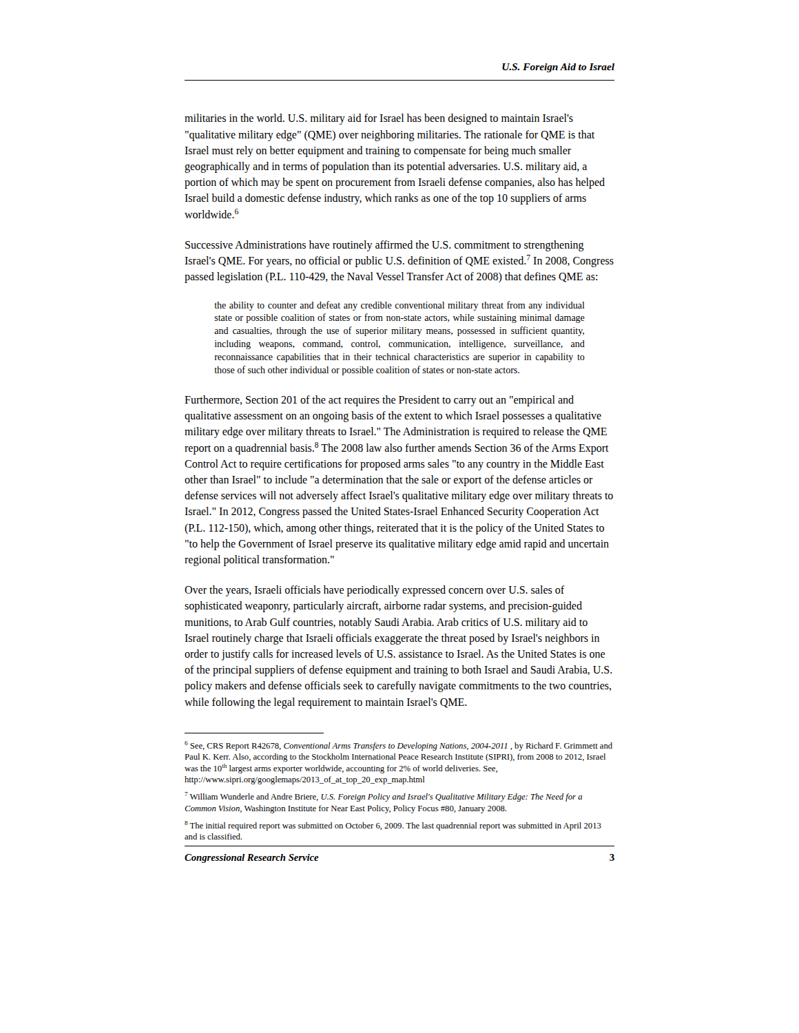U.S. Foreign Aid to Israel
militaries in the world. U.S. military aid for Israel has been designed to maintain Israel's "qualitative military edge" (QME) over neighboring militaries. The rationale for QME is that Israel must rely on better equipment and training to compensate for being much smaller geographically and in terms of population than its potential adversaries. U.S. military aid, a portion of which may be spent on procurement from Israeli defense companies, also has helped Israel build a domestic defense industry, which ranks as one of the top 10 suppliers of arms worldwide.6
Successive Administrations have routinely affirmed the U.S. commitment to strengthening Israel's QME. For years, no official or public U.S. definition of QME existed.7 In 2008, Congress passed legislation (P.L. 110-429, the Naval Vessel Transfer Act of 2008) that defines QME as:
the ability to counter and defeat any credible conventional military threat from any individual state or possible coalition of states or from non-state actors, while sustaining minimal damage and casualties, through the use of superior military means, possessed in sufficient quantity, including weapons, command, control, communication, intelligence, surveillance, and reconnaissance capabilities that in their technical characteristics are superior in capability to those of such other individual or possible coalition of states or non-state actors.
Furthermore, Section 201 of the act requires the President to carry out an "empirical and qualitative assessment on an ongoing basis of the extent to which Israel possesses a qualitative military edge over military threats to Israel." The Administration is required to release the QME report on a quadrennial basis.8 The 2008 law also further amends Section 36 of the Arms Export Control Act to require certifications for proposed arms sales "to any country in the Middle East other than Israel" to include "a determination that the sale or export of the defense articles or defense services will not adversely affect Israel's qualitative military edge over military threats to Israel." In 2012, Congress passed the United States-Israel Enhanced Security Cooperation Act (P.L. 112-150), which, among other things, reiterated that it is the policy of the United States to "to help the Government of Israel preserve its qualitative military edge amid rapid and uncertain regional political transformation."
Over the years, Israeli officials have periodically expressed concern over U.S. sales of sophisticated weaponry, particularly aircraft, airborne radar systems, and precision-guided munitions, to Arab Gulf countries, notably Saudi Arabia. Arab critics of U.S. military aid to Israel routinely charge that Israeli officials exaggerate the threat posed by Israel's neighbors in order to justify calls for increased levels of U.S. assistance to Israel. As the United States is one of the principal suppliers of defense equipment and training to both Israel and Saudi Arabia, U.S. policy makers and defense officials seek to carefully navigate commitments to the two countries, while following the legal requirement to maintain Israel's QME.
6 See, CRS Report R42678, Conventional Arms Transfers to Developing Nations, 2004-2011 , by Richard F. Grimmett and Paul K. Kerr. Also, according to the Stockholm International Peace Research Institute (SIPRI), from 2008 to 2012, Israel was the 10th largest arms exporter worldwide, accounting for 2% of world deliveries. See, http://www.sipri.org/googlemaps/2013_of_at_top_20_exp_map.html
7 William Wunderle and Andre Briere, U.S. Foreign Policy and Israel's Qualitative Military Edge: The Need for a Common Vision, Washington Institute for Near East Policy, Policy Focus #80, January 2008.
8 The initial required report was submitted on October 6, 2009. The last quadrennial report was submitted in April 2013 and is classified.
Congressional Research Service 3